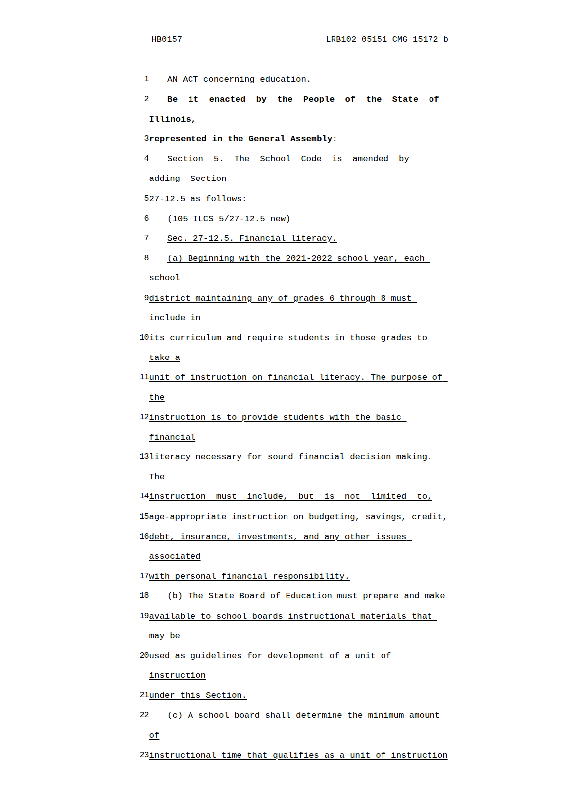HB0157 LRB102 05151 CMG 15172 b
| 1 | AN ACT concerning education. |
| 2 | Be it enacted by the People of the State of Illinois, |
| 3 | represented in the General Assembly: |
| 4 | Section 5. The School Code is amended by adding Section |
| 5 | 27-12.5 as follows: |
| 6 | (105 ILCS 5/27-12.5 new) |
| 7 | Sec. 27-12.5. Financial literacy. |
| 8 | (a) Beginning with the 2021-2022 school year, each school |
| 9 | district maintaining any of grades 6 through 8 must include in |
| 10 | its curriculum and require students in those grades to take a |
| 11 | unit of instruction on financial literacy. The purpose of the |
| 12 | instruction is to provide students with the basic financial |
| 13 | literacy necessary for sound financial decision making. The |
| 14 | instruction must include, but is not limited to, |
| 15 | age-appropriate instruction on budgeting, savings, credit, |
| 16 | debt, insurance, investments, and any other issues associated |
| 17 | with personal financial responsibility. |
| 18 | (b) The State Board of Education must prepare and make |
| 19 | available to school boards instructional materials that may be |
| 20 | used as guidelines for development of a unit of instruction |
| 21 | under this Section. |
| 22 | (c) A school board shall determine the minimum amount of |
| 23 | instructional time that qualifies as a unit of instruction |